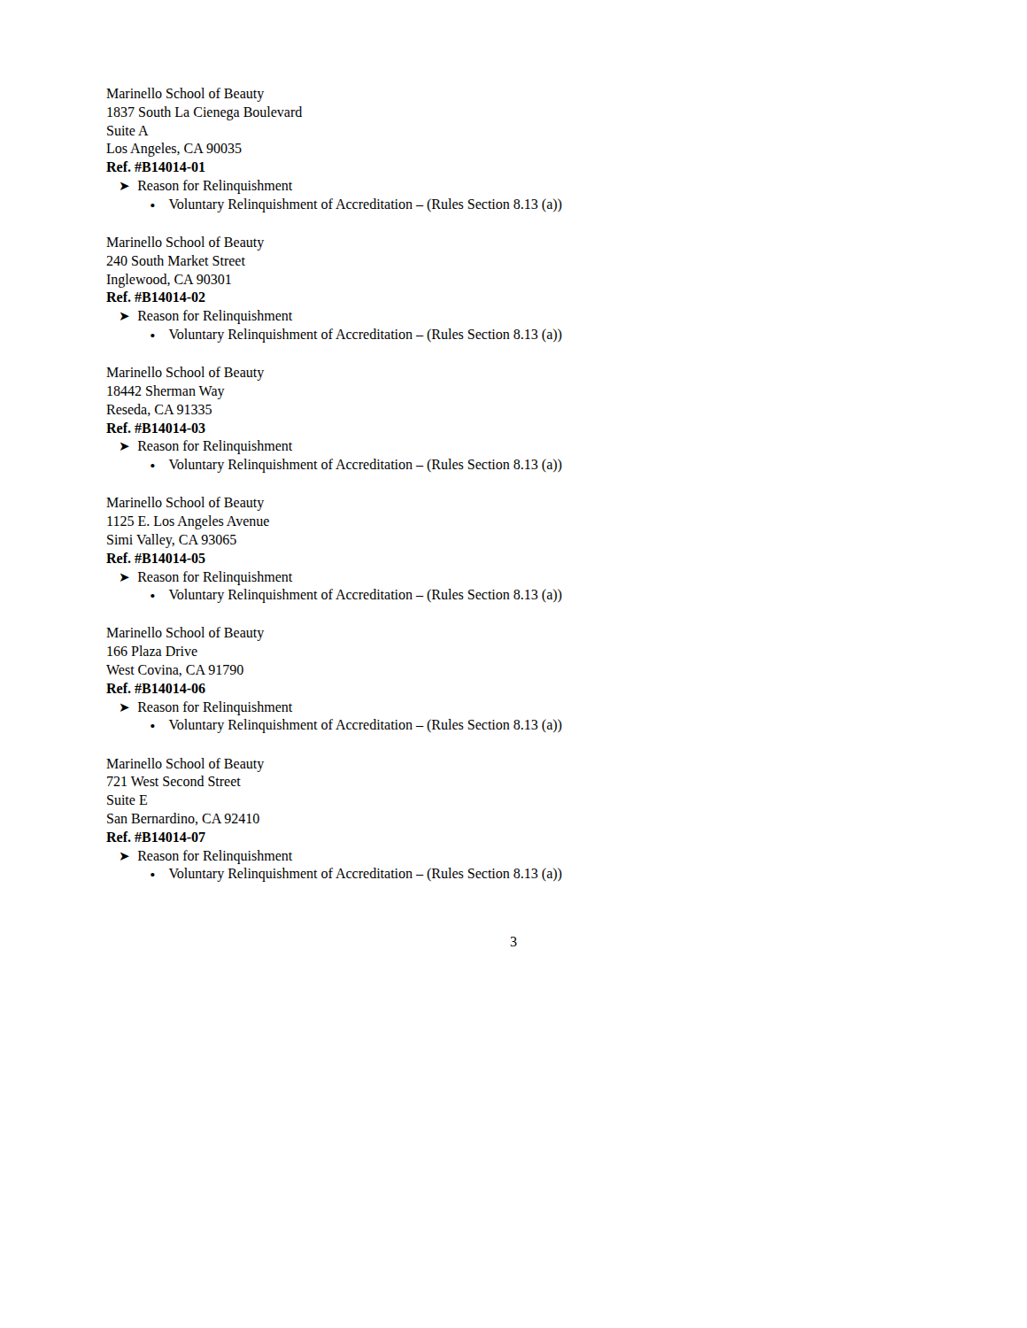Marinello School of Beauty
1837 South La Cienega Boulevard
Suite A
Los Angeles, CA 90035
Ref. #B14014-01
Reason for Relinquishment
Voluntary Relinquishment of Accreditation – (Rules Section 8.13 (a))
Marinello School of Beauty
240 South Market Street
Inglewood, CA 90301
Ref. #B14014-02
Reason for Relinquishment
Voluntary Relinquishment of Accreditation – (Rules Section 8.13 (a))
Marinello School of Beauty
18442 Sherman Way
Reseda, CA 91335
Ref. #B14014-03
Reason for Relinquishment
Voluntary Relinquishment of Accreditation – (Rules Section 8.13 (a))
Marinello School of Beauty
1125 E. Los Angeles Avenue
Simi Valley, CA 93065
Ref. #B14014-05
Reason for Relinquishment
Voluntary Relinquishment of Accreditation – (Rules Section 8.13 (a))
Marinello School of Beauty
166 Plaza Drive
West Covina, CA 91790
Ref. #B14014-06
Reason for Relinquishment
Voluntary Relinquishment of Accreditation – (Rules Section 8.13 (a))
Marinello School of Beauty
721 West Second Street
Suite E
San Bernardino, CA 92410
Ref. #B14014-07
Reason for Relinquishment
Voluntary Relinquishment of Accreditation – (Rules Section 8.13 (a))
3